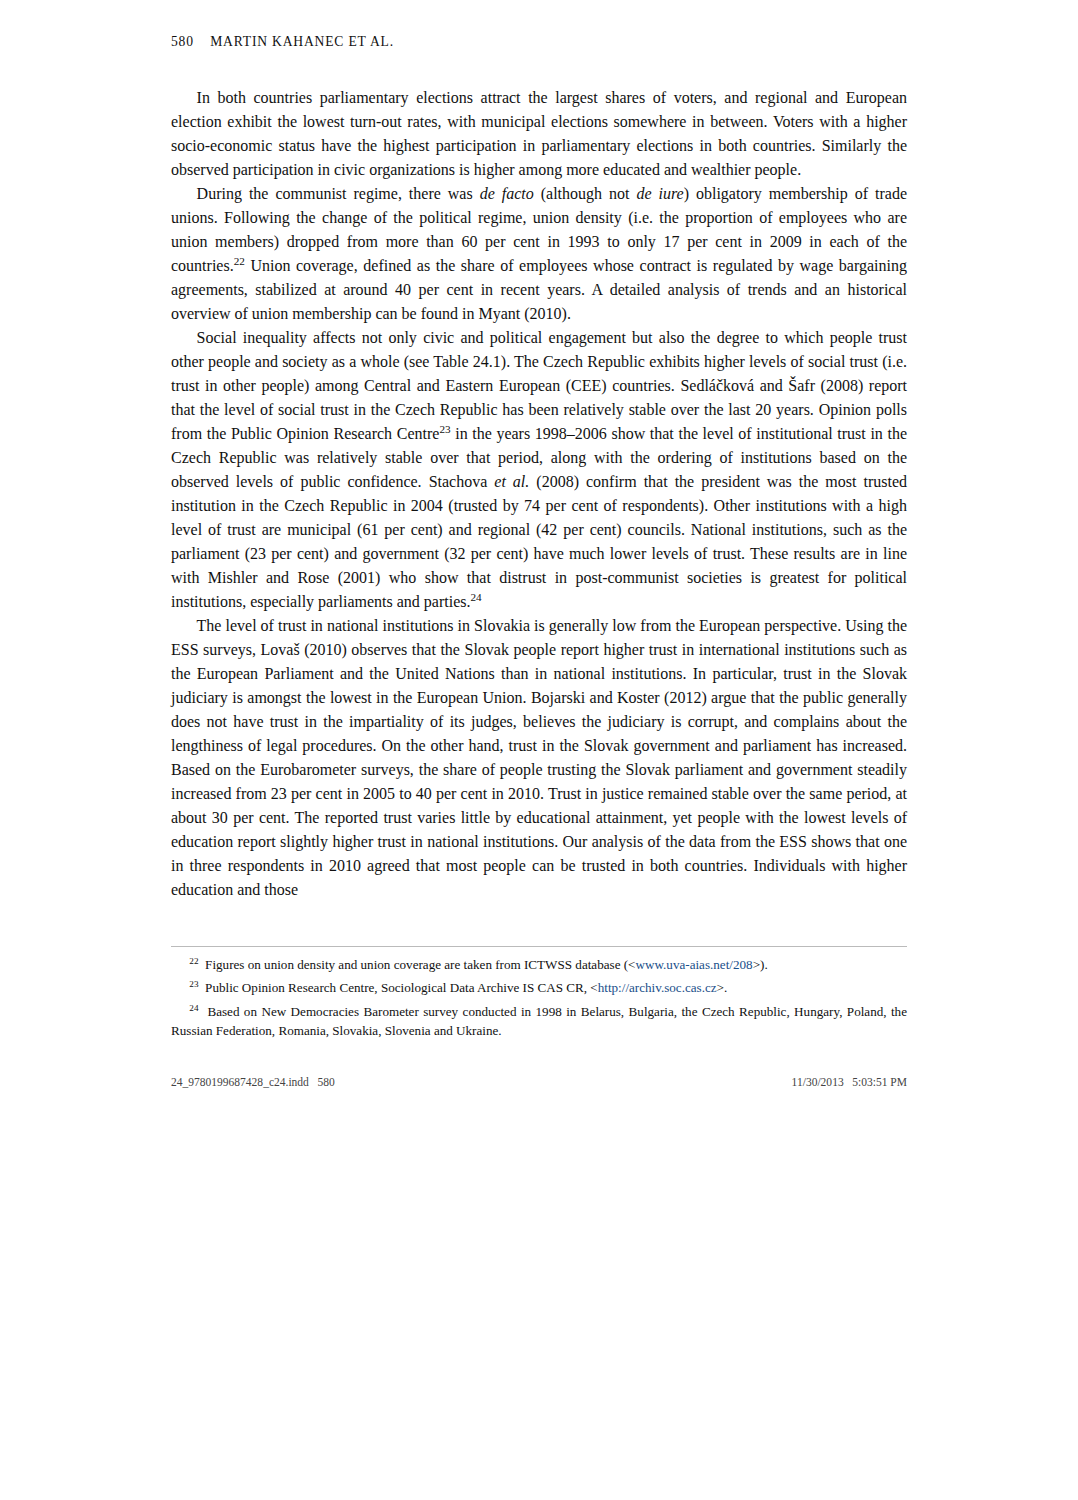580 MARTIN KAHANEC ET AL.
In both countries parliamentary elections attract the largest shares of voters, and regional and European election exhibit the lowest turn-out rates, with municipal elections somewhere in between. Voters with a higher socio-economic status have the highest participation in parliamentary elections in both countries. Similarly the observed participation in civic organizations is higher among more educated and wealthier people.
During the communist regime, there was de facto (although not de iure) obligatory membership of trade unions. Following the change of the political regime, union density (i.e. the proportion of employees who are union members) dropped from more than 60 per cent in 1993 to only 17 per cent in 2009 in each of the countries.22 Union coverage, defined as the share of employees whose contract is regulated by wage bargaining agreements, stabilized at around 40 per cent in recent years. A detailed analysis of trends and an historical overview of union membership can be found in Myant (2010).
Social inequality affects not only civic and political engagement but also the degree to which people trust other people and society as a whole (see Table 24.1). The Czech Republic exhibits higher levels of social trust (i.e. trust in other people) among Central and Eastern European (CEE) countries. Sedláčková and Šafr (2008) report that the level of social trust in the Czech Republic has been relatively stable over the last 20 years. Opinion polls from the Public Opinion Research Centre23 in the years 1998–2006 show that the level of institutional trust in the Czech Republic was relatively stable over that period, along with the ordering of institutions based on the observed levels of public confidence. Stachova et al. (2008) confirm that the president was the most trusted institution in the Czech Republic in 2004 (trusted by 74 per cent of respondents). Other institutions with a high level of trust are municipal (61 per cent) and regional (42 per cent) councils. National institutions, such as the parliament (23 per cent) and government (32 per cent) have much lower levels of trust. These results are in line with Mishler and Rose (2001) who show that distrust in post-communist societies is greatest for political institutions, especially parliaments and parties.24
The level of trust in national institutions in Slovakia is generally low from the European perspective. Using the ESS surveys, Lovaš (2010) observes that the Slovak people report higher trust in international institutions such as the European Parliament and the United Nations than in national institutions. In particular, trust in the Slovak judiciary is amongst the lowest in the European Union. Bojarski and Koster (2012) argue that the public generally does not have trust in the impartiality of its judges, believes the judiciary is corrupt, and complains about the lengthiness of legal procedures. On the other hand, trust in the Slovak government and parliament has increased. Based on the Eurobarometer surveys, the share of people trusting the Slovak parliament and government steadily increased from 23 per cent in 2005 to 40 per cent in 2010. Trust in justice remained stable over the same period, at about 30 per cent. The reported trust varies little by educational attainment, yet people with the lowest levels of education report slightly higher trust in national institutions. Our analysis of the data from the ESS shows that one in three respondents in 2010 agreed that most people can be trusted in both countries. Individuals with higher education and those
22 Figures on union density and union coverage are taken from ICTWSS database (<www.uva-aias.net/208>).
23 Public Opinion Research Centre, Sociological Data Archive IS CAS CR, <http://archiv.soc.cas.cz>.
24 Based on New Democracies Barometer survey conducted in 1998 in Belarus, Bulgaria, the Czech Republic, Hungary, Poland, the Russian Federation, Romania, Slovakia, Slovenia and Ukraine.
24_9780199687428_c24.indd 580 11/30/2013 5:03:51 PM